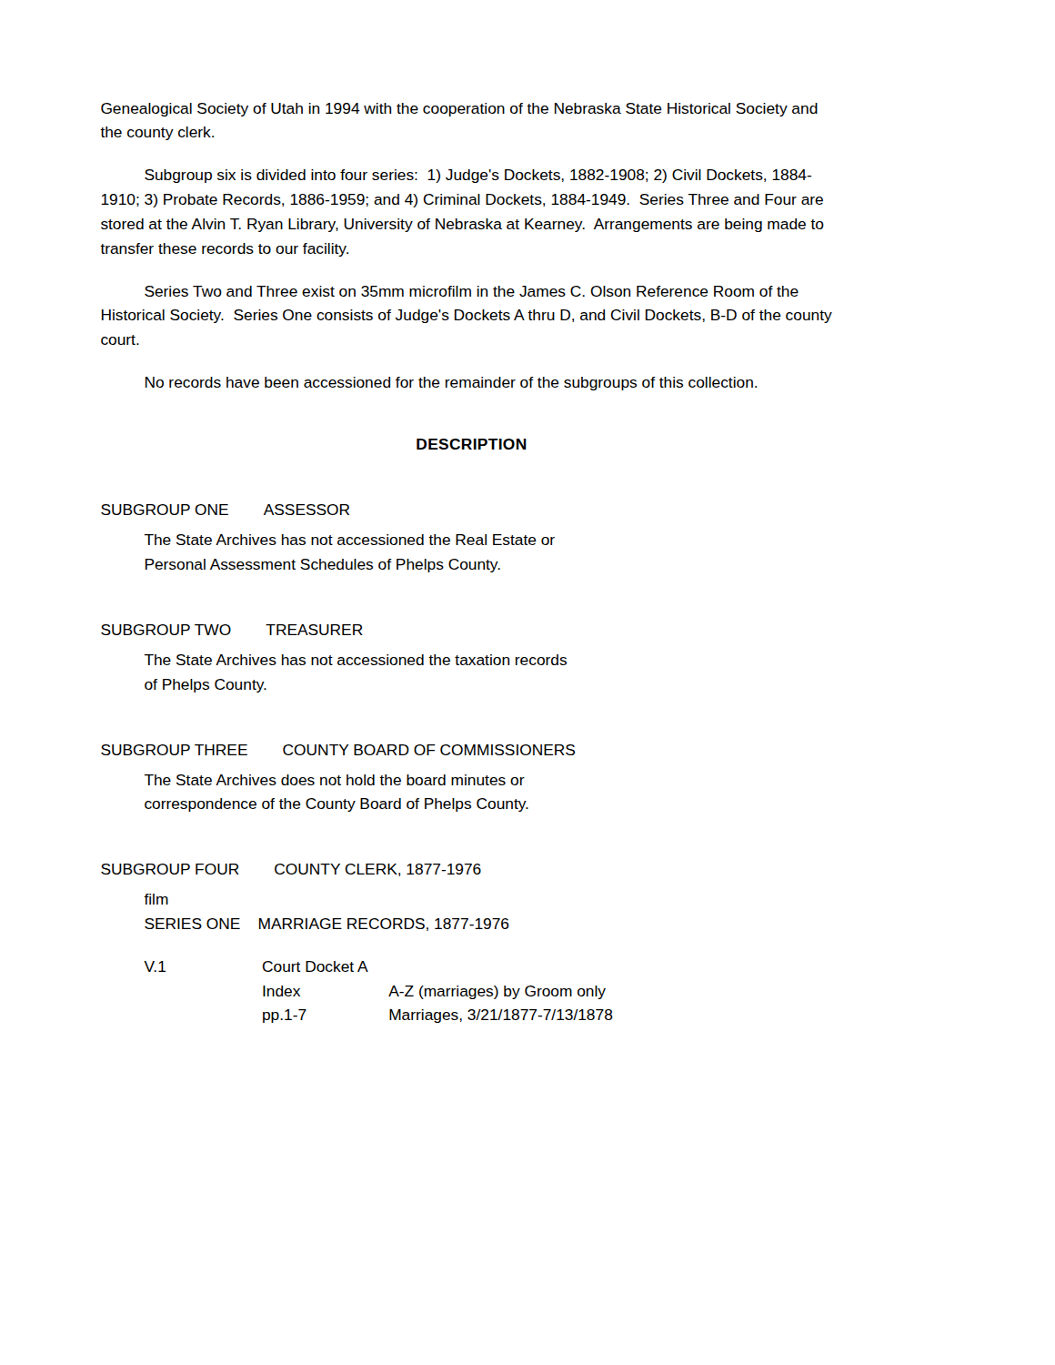Genealogical Society of Utah in 1994 with the cooperation of the Nebraska State Historical Society and the county clerk.
Subgroup six is divided into four series: 1) Judge's Dockets, 1882-1908; 2) Civil Dockets, 1884-1910; 3) Probate Records, 1886-1959; and 4) Criminal Dockets, 1884-1949. Series Three and Four are stored at the Alvin T. Ryan Library, University of Nebraska at Kearney. Arrangements are being made to transfer these records to our facility.
Series Two and Three exist on 35mm microfilm in the James C. Olson Reference Room of the Historical Society. Series One consists of Judge's Dockets A thru D, and Civil Dockets, B-D of the county court.
No records have been accessioned for the remainder of the subgroups of this collection.
DESCRIPTION
SUBGROUP ONE ASSESSOR
The State Archives has not accessioned the Real Estate or
Personal Assessment Schedules of Phelps County.
SUBGROUP TWO TREASURER
The State Archives has not accessioned the taxation records
of Phelps County.
SUBGROUP THREE COUNTY BOARD OF COMMISSIONERS
The State Archives does not hold the board minutes or
correspondence of the County Board of Phelps County.
SUBGROUP FOUR COUNTY CLERK, 1877-1976
film
SERIES ONE MARRIAGE RECORDS, 1877-1976
V.1
Court Docket A
Index
A-Z (marriages) by Groom only
pp.1-7
Marriages, 3/21/1877-7/13/1878